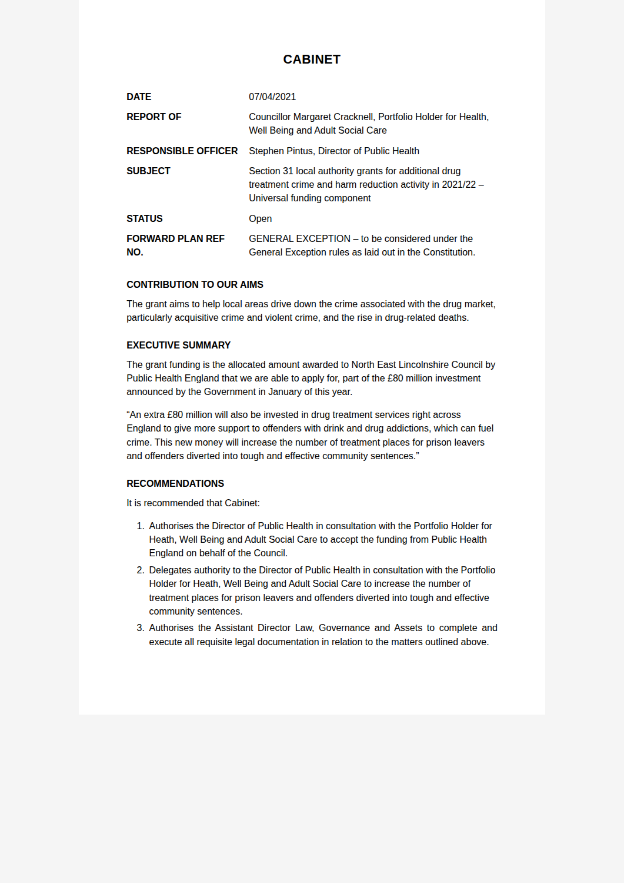CABINET
| Date | 07/04/2021 |
| Report of | Councillor Margaret Cracknell, Portfolio Holder for Health, Well Being and Adult Social Care |
| Responsible Officer | Stephen Pintus, Director of Public Health |
| Subject | Section 31 local authority grants for additional drug treatment crime and harm reduction activity in 2021/22 – Universal funding component |
| Status | Open |
| Forward Plan Ref No. | GENERAL EXCEPTION – to be considered under the General Exception rules as laid out in the Constitution. |
Contribution to our aims
The grant aims to help local areas drive down the crime associated with the drug market, particularly acquisitive crime and violent crime, and the rise in drug-related deaths.
Executive summary
The grant funding is the allocated amount awarded to North East Lincolnshire Council by Public Health England that we are able to apply for, part of the £80 million investment announced by the Government in January of this year.
“An extra £80 million will also be invested in drug treatment services right across England to give more support to offenders with drink and drug addictions, which can fuel crime. This new money will increase the number of treatment places for prison leavers and offenders diverted into tough and effective community sentences.”
Recommendations
It is recommended that Cabinet:
Authorises the Director of Public Health in consultation with the Portfolio Holder for Heath, Well Being and Adult Social Care to accept the funding from Public Health England on behalf of the Council.
Delegates authority to the Director of Public Health in consultation with the Portfolio Holder for Heath, Well Being and Adult Social Care to increase the number of treatment places for prison leavers and offenders diverted into tough and effective community sentences.
Authorises the Assistant Director Law, Governance and Assets to complete and execute all requisite legal documentation in relation to the matters outlined above.